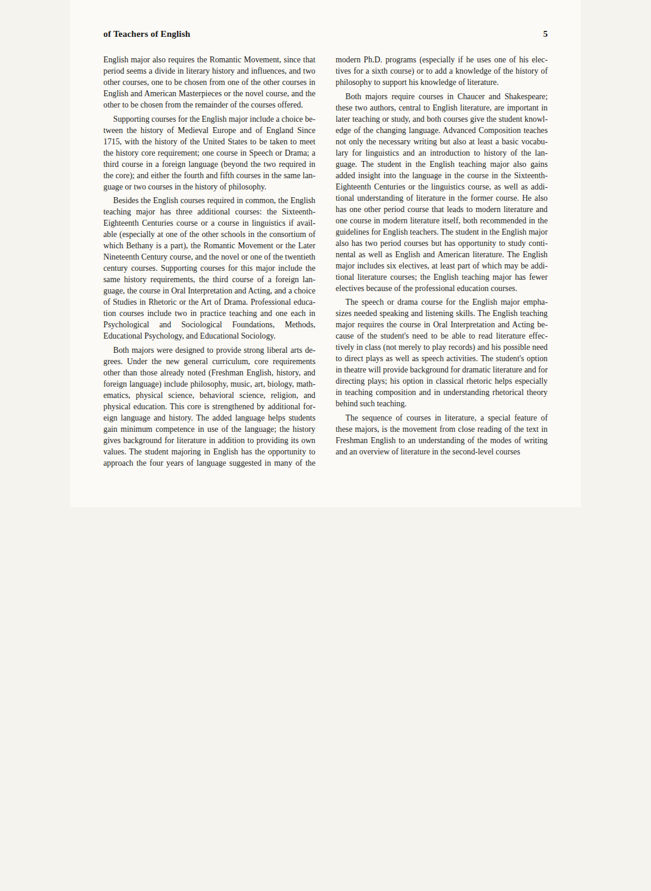of Teachers of English 5
English major also requires the Romantic Movement, since that period seems a divide in literary history and influences, and two other courses, one to be chosen from one of the other courses in English and American Masterpieces or the novel course, and the other to be chosen from the remainder of the courses offered.
Supporting courses for the English major include a choice between the history of Medieval Europe and of England Since 1715, with the history of the United States to be taken to meet the history core requirement; one course in Speech or Drama; a third course in a foreign language (beyond the two required in the core); and either the fourth and fifth courses in the same language or two courses in the history of philosophy.
Besides the English courses required in common, the English teaching major has three additional courses: the Sixteenth-Eighteenth Centuries course or a course in linguistics if available (especially at one of the other schools in the consortium of which Bethany is a part), the Romantic Movement or the Later Nineteenth Century course, and the novel or one of the twentieth century courses. Supporting courses for this major include the same history requirements, the third course of a foreign language, the course in Oral Interpretation and Acting, and a choice of Studies in Rhetoric or the Art of Drama. Professional education courses include two in practice teaching and one each in Psychological and Sociological Foundations, Methods, Educational Psychology, and Educational Sociology.
Both majors were designed to provide strong liberal arts degrees. Under the new general curriculum, core requirements other than those already noted (Freshman English, history, and foreign language) include philosophy, music, art, biology, mathematics, physical science, behavioral science, religion, and physical education. This core is strengthened by additional foreign language and history. The added language helps students gain minimum competence in use of the language; the history gives background for literature in addition to providing its own values. The student majoring in English has the opportunity to approach the four years of language suggested in many of the modern Ph.D. programs (especially if he uses one of his electives for a sixth course) or to add a knowledge of the history of philosophy to support his knowledge of literature.
Both majors require courses in Chaucer and Shakespeare; these two authors, central to English literature, are important in later teaching or study, and both courses give the student knowledge of the changing language. Advanced Composition teaches not only the necessary writing but also at least a basic vocabulary for linguistics and an introduction to history of the language. The student in the English teaching major also gains added insight into the language in the course in the Sixteenth-Eighteenth Centuries or the linguistics course, as well as additional understanding of literature in the former course. He also has one other period course that leads to modern literature and one course in modern literature itself, both recommended in the guidelines for English teachers. The student in the English major also has two period courses but has opportunity to study continental as well as English and American literature. The English major includes six electives, at least part of which may be additional literature courses; the English teaching major has fewer electives because of the professional education courses.
The speech or drama course for the English major emphasizes needed speaking and listening skills. The English teaching major requires the course in Oral Interpretation and Acting because of the student's need to be able to read literature effectively in class (not merely to play records) and his possible need to direct plays as well as speech activities. The student's option in theatre will provide background for dramatic literature and for directing plays; his option in classical rhetoric helps especially in teaching composition and in understanding rhetorical theory behind such teaching.
The sequence of courses in literature, a special feature of these majors, is the movement from close reading of the text in Freshman English to an understanding of the modes of writing and an overview of literature in the second-level courses